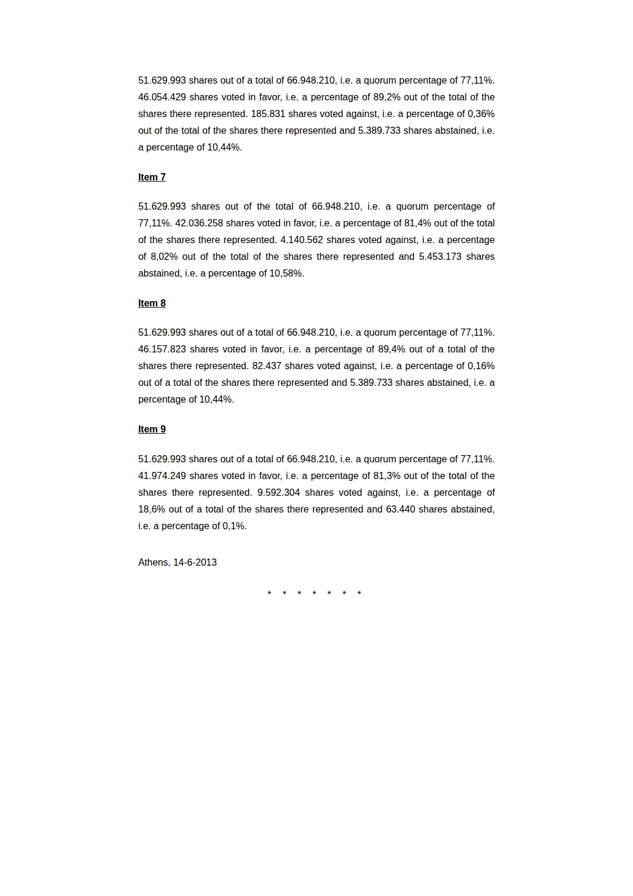51.629.993 shares out of a total of 66.948.210, i.e. a quorum percentage of 77,11%. 46.054.429 shares voted in favor, i.e. a percentage of 89,2% out of the total of the shares there represented. 185.831 shares voted against, i.e. a percentage of 0,36% out of the total of the shares there represented and 5.389.733 shares abstained, i.e. a percentage of 10,44%.
Item 7
51.629.993 shares out of the total of 66.948.210, i.e. a quorum percentage of 77,11%. 42.036.258 shares voted in favor, i.e. a percentage of 81,4% out of the total of the shares there represented. 4.140.562 shares voted against, i.e. a percentage of 8,02% out of the total of the shares there represented and 5.453.173 shares abstained, i.e. a percentage of 10,58%.
Item 8
51.629.993 shares out of a total of 66.948.210, i.e. a quorum percentage of 77,11%. 46.157.823 shares voted in favor, i.e. a percentage of 89,4% out of a total of the shares there represented. 82.437 shares voted against, i.e. a percentage of 0,16% out of a total of the shares there represented and 5.389.733 shares abstained, i.e. a percentage of 10,44%.
Item 9
51.629.993 shares out of a total of 66.948.210, i.e. a quorum percentage of 77,11%. 41.974.249 shares voted in favor, i.e. a percentage of 81,3% out of the total of the shares there represented. 9.592.304 shares voted against, i.e. a percentage of 18,6% out of a total of the shares there represented and 63.440 shares abstained, i.e. a percentage of 0,1%.
Athens, 14-6-2013
* * * * * * *